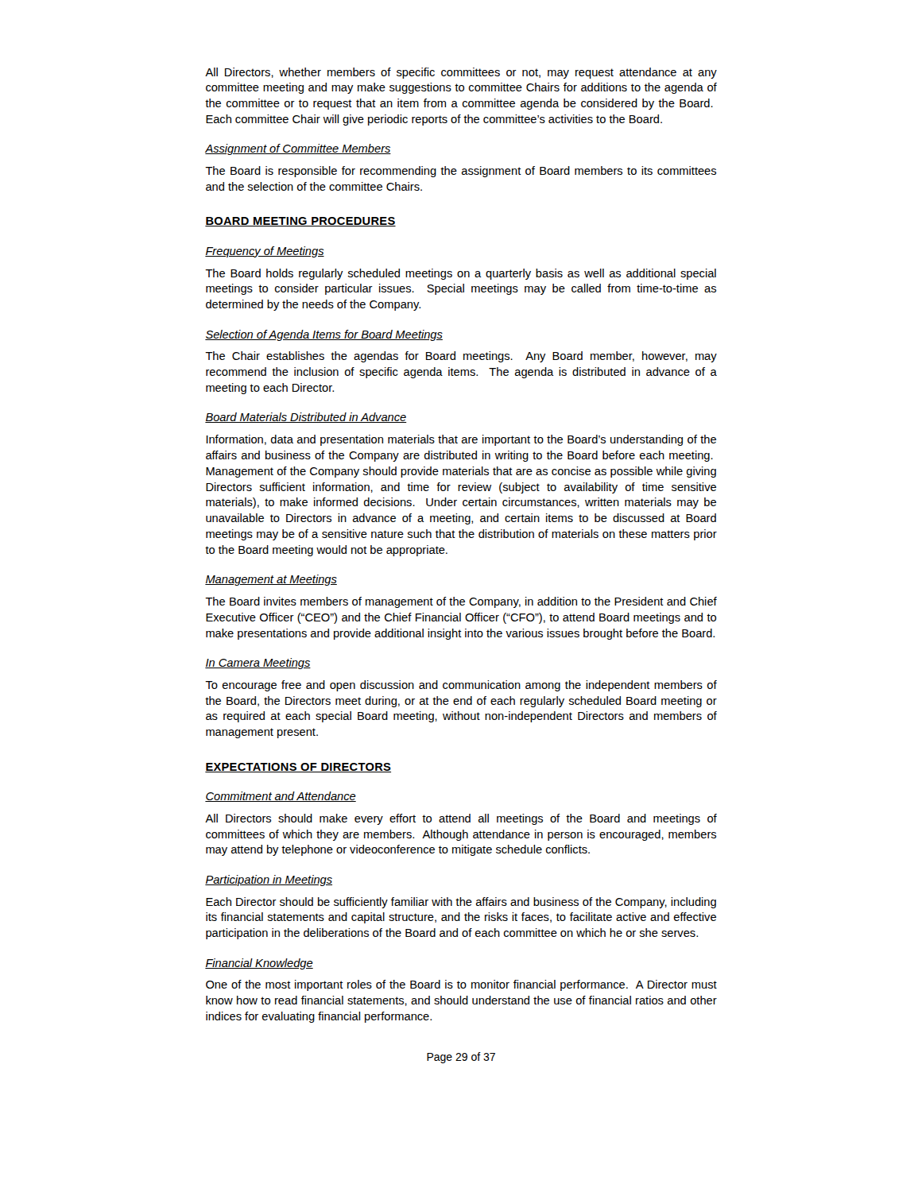All Directors, whether members of specific committees or not, may request attendance at any committee meeting and may make suggestions to committee Chairs for additions to the agenda of the committee or to request that an item from a committee agenda be considered by the Board. Each committee Chair will give periodic reports of the committee’s activities to the Board.
Assignment of Committee Members
The Board is responsible for recommending the assignment of Board members to its committees and the selection of the committee Chairs.
BOARD MEETING PROCEDURES
Frequency of Meetings
The Board holds regularly scheduled meetings on a quarterly basis as well as additional special meetings to consider particular issues. Special meetings may be called from time-to-time as determined by the needs of the Company.
Selection of Agenda Items for Board Meetings
The Chair establishes the agendas for Board meetings. Any Board member, however, may recommend the inclusion of specific agenda items. The agenda is distributed in advance of a meeting to each Director.
Board Materials Distributed in Advance
Information, data and presentation materials that are important to the Board’s understanding of the affairs and business of the Company are distributed in writing to the Board before each meeting. Management of the Company should provide materials that are as concise as possible while giving Directors sufficient information, and time for review (subject to availability of time sensitive materials), to make informed decisions. Under certain circumstances, written materials may be unavailable to Directors in advance of a meeting, and certain items to be discussed at Board meetings may be of a sensitive nature such that the distribution of materials on these matters prior to the Board meeting would not be appropriate.
Management at Meetings
The Board invites members of management of the Company, in addition to the President and Chief Executive Officer (“CEO”) and the Chief Financial Officer (“CFO”), to attend Board meetings and to make presentations and provide additional insight into the various issues brought before the Board.
In Camera Meetings
To encourage free and open discussion and communication among the independent members of the Board, the Directors meet during, or at the end of each regularly scheduled Board meeting or as required at each special Board meeting, without non-independent Directors and members of management present.
EXPECTATIONS OF DIRECTORS
Commitment and Attendance
All Directors should make every effort to attend all meetings of the Board and meetings of committees of which they are members. Although attendance in person is encouraged, members may attend by telephone or videoconference to mitigate schedule conflicts.
Participation in Meetings
Each Director should be sufficiently familiar with the affairs and business of the Company, including its financial statements and capital structure, and the risks it faces, to facilitate active and effective participation in the deliberations of the Board and of each committee on which he or she serves.
Financial Knowledge
One of the most important roles of the Board is to monitor financial performance. A Director must know how to read financial statements, and should understand the use of financial ratios and other indices for evaluating financial performance.
Page 29 of 37